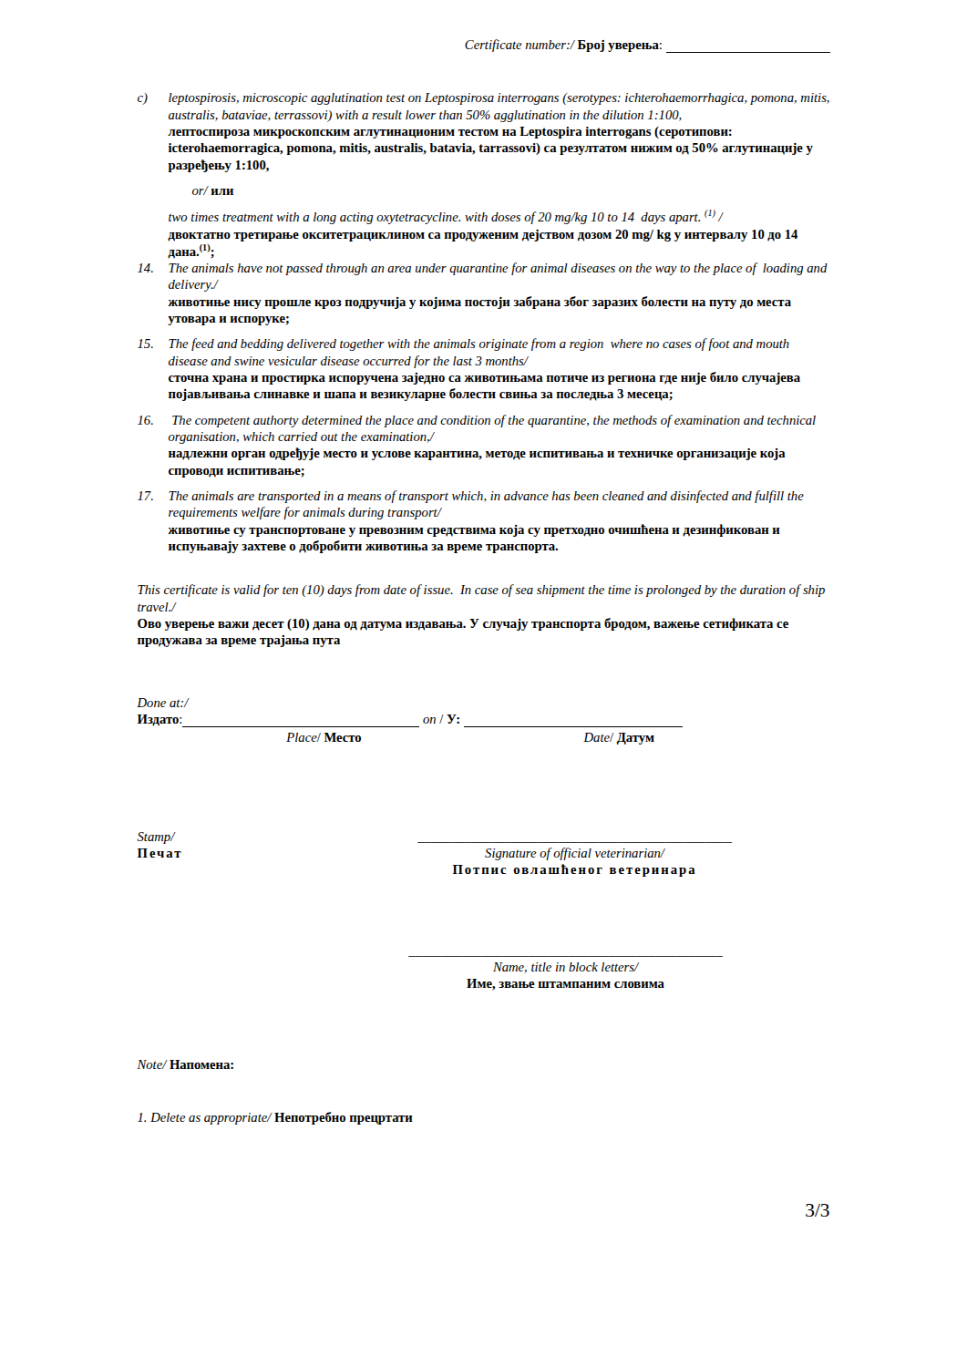Certificate number:/ Број уверења:
c) leptospirosis, microscopic agglutination test on Leptospirosa interrogans (serotypes: ichterohaemorrhagica, pomona, mitis, australis, bataviae, terrassovi) with a result lower than 50% agglutination in the dilution 1:100,
лептоспироза микроскопским аглутинационим тестом на Leptospira interrogans (серотипови: icterohaemorragica, pomona, mitis, australis, batavia, tarrassovi) са резултатом нижим од 50% аглутинације у разређењу 1:100,
or/ или
two times treatment with a long acting oxytetracycline. with doses of 20 mg/kg 10 to 14 days apart. (1) /
двоктатно третирање окситетрациклином са продуженим дејством дозом 20 mg/ kg у интервалу 10 до 14 дана.(1);
14. The animals have not passed through an area under quarantine for animal diseases on the way to the place of loading and delivery./
животиње нису прошле кроз подручија у којима постоји забрана због заразих болести на путу до места утовара и испоруке;
15. The feed and bedding delivered together with the animals originate from a region where no cases of foot and mouth disease and swine vesicular disease occurred for the last 3 months/
сточна храна и простирка испоручена заједно са животињама потиче из региона где није било случајева појављивања слинавке и шапа и везикуларне болести свиња за последња 3 месеца;
16. The competent authorty determined the place and condition of the quarantine, the methods of examination and technical organisation, which carried out the examination,/
надлежни орган одређује место и услове карантина, методе испитивања и техничке организације која спроводи испитивање;
17. The animals are transported in a means of transport which, in advance has been cleaned and disinfected and fulfill the requirements welfare for animals during transport/
животиње су транспортоване у превозним средствима која су претходно очишћена и дезинфикован и испуњавају захтеве о добробити животиња за време транспорта.
This certificate is valid for ten (10) days from date of issue. In case of sea shipment the time is prolonged by the duration of ship travel./
Ово уверење важи десет (10) дана од датума издавања. У случају транспорта бродом, важење сетификата се продужава за време трајања пута
Done at:/
Издато: on / У:
Place/ Место
Date/ Датум
Stamp/
Печат
_______________________________________________
Signature of official veterinarian/
Потпис овлашћеног ветеринара
_______________________________________________
Name, title in block letters/
Име, звање штампаним словима
Note/ Напомена:
1. Delete as appropriate/ Непотребно прецртати
3/3